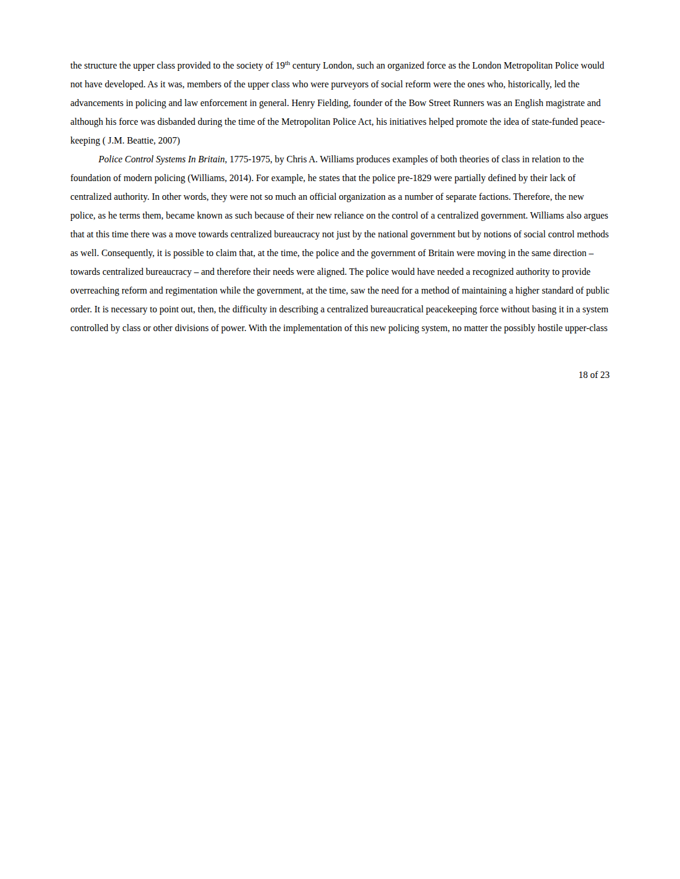the structure the upper class provided to the society of 19th century London, such an organized force as the London Metropolitan Police would not have developed. As it was, members of the upper class who were purveyors of social reform were the ones who, historically, led the advancements in policing and law enforcement in general. Henry Fielding, founder of the Bow Street Runners was an English magistrate and although his force was disbanded during the time of the Metropolitan Police Act, his initiatives helped promote the idea of state-funded peace-keeping ( J.M. Beattie, 2007)
Police Control Systems In Britain, 1775-1975, by Chris A. Williams produces examples of both theories of class in relation to the foundation of modern policing (Williams, 2014). For example, he states that the police pre-1829 were partially defined by their lack of centralized authority. In other words, they were not so much an official organization as a number of separate factions. Therefore, the new police, as he terms them, became known as such because of their new reliance on the control of a centralized government. Williams also argues that at this time there was a move towards centralized bureaucracy not just by the national government but by notions of social control methods as well. Consequently, it is possible to claim that, at the time, the police and the government of Britain were moving in the same direction – towards centralized bureaucracy – and therefore their needs were aligned. The police would have needed a recognized authority to provide overreaching reform and regimentation while the government, at the time, saw the need for a method of maintaining a higher standard of public order. It is necessary to point out, then, the difficulty in describing a centralized bureaucratical peacekeeping force without basing it in a system controlled by class or other divisions of power. With the implementation of this new policing system, no matter the possibly hostile upper-class
18 of 23